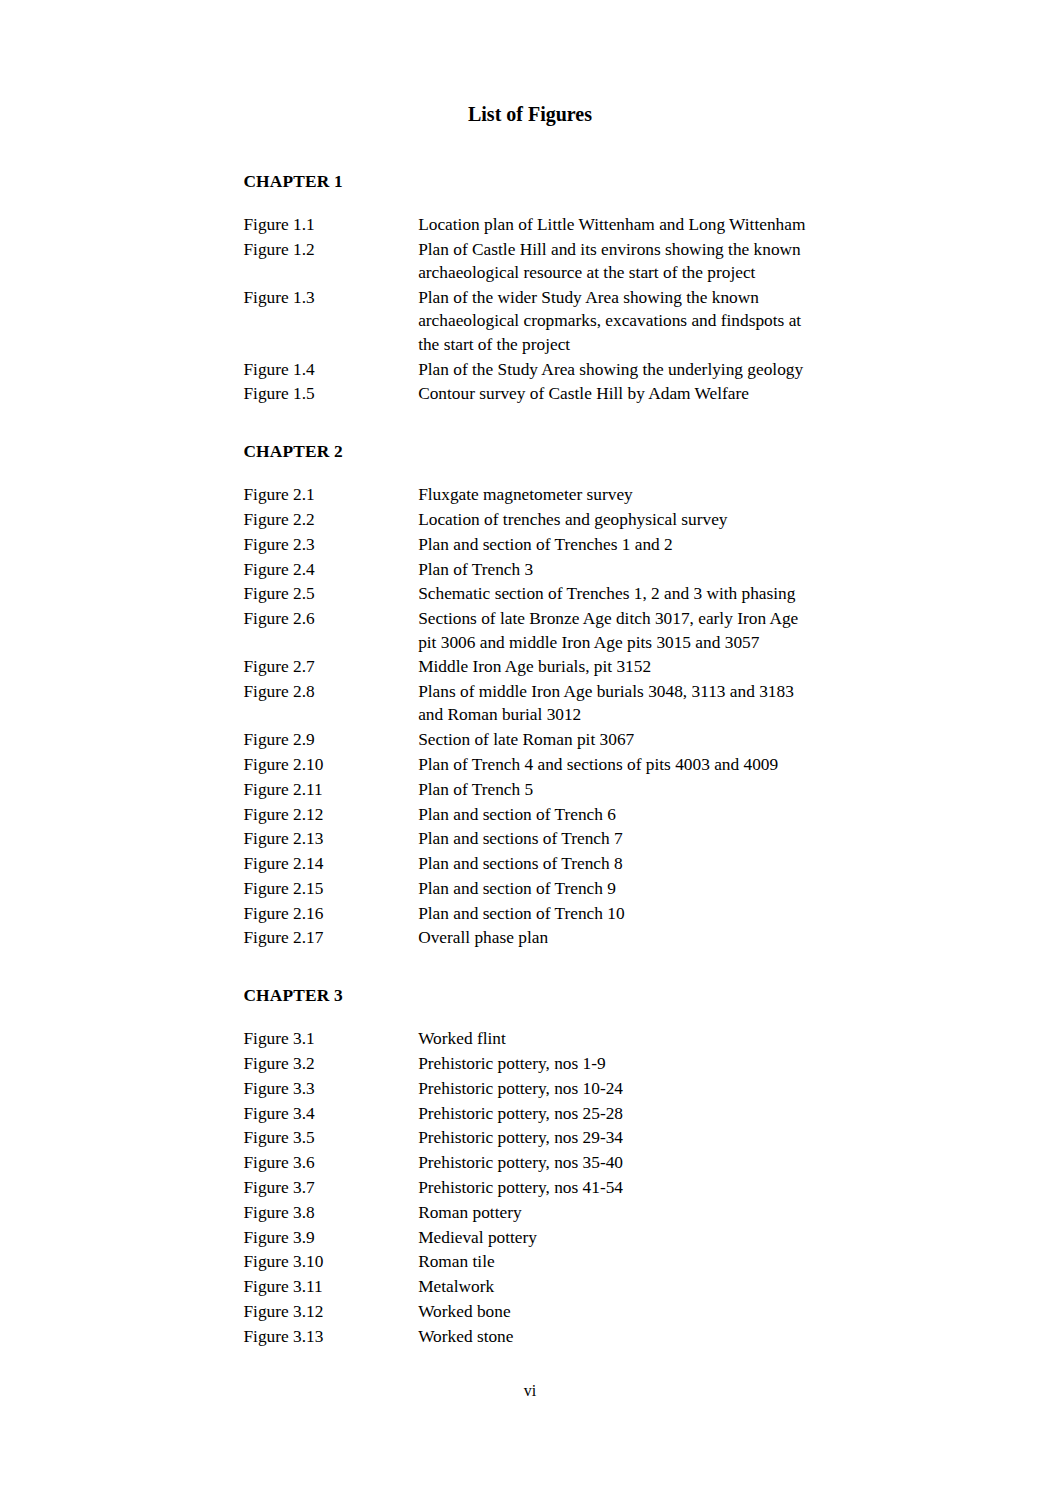List of Figures
CHAPTER 1
| Figure 1.1 | Location plan of Little Wittenham and Long Wittenham |
| Figure 1.2 | Plan of Castle Hill and its environs showing the known archaeological resource at the start of the project |
| Figure 1.3 | Plan of the wider Study Area showing the known archaeological cropmarks, excavations and findspots at the start of the project |
| Figure 1.4 | Plan of the Study Area showing the underlying geology |
| Figure 1.5 | Contour survey of Castle Hill by Adam Welfare |
CHAPTER 2
| Figure 2.1 | Fluxgate magnetometer survey |
| Figure 2.2 | Location of trenches and geophysical survey |
| Figure 2.3 | Plan and section of Trenches 1 and 2 |
| Figure 2.4 | Plan of Trench 3 |
| Figure 2.5 | Schematic section of Trenches 1, 2 and 3 with phasing |
| Figure 2.6 | Sections of late Bronze Age ditch 3017, early Iron Age pit 3006 and middle Iron Age pits 3015 and 3057 |
| Figure 2.7 | Middle Iron Age burials, pit 3152 |
| Figure 2.8 | Plans of middle Iron Age burials 3048, 3113 and 3183 and Roman burial 3012 |
| Figure 2.9 | Section of late Roman pit 3067 |
| Figure 2.10 | Plan of Trench 4 and sections of pits 4003 and 4009 |
| Figure 2.11 | Plan of Trench 5 |
| Figure 2.12 | Plan and section of Trench 6 |
| Figure 2.13 | Plan and sections of Trench 7 |
| Figure 2.14 | Plan and sections of Trench 8 |
| Figure 2.15 | Plan and section of Trench 9 |
| Figure 2.16 | Plan and section of Trench 10 |
| Figure 2.17 | Overall phase plan |
CHAPTER 3
| Figure 3.1 | Worked flint |
| Figure 3.2 | Prehistoric pottery, nos 1-9 |
| Figure 3.3 | Prehistoric pottery, nos 10-24 |
| Figure 3.4 | Prehistoric pottery, nos 25-28 |
| Figure 3.5 | Prehistoric pottery, nos 29-34 |
| Figure 3.6 | Prehistoric pottery, nos 35-40 |
| Figure 3.7 | Prehistoric pottery, nos 41-54 |
| Figure 3.8 | Roman pottery |
| Figure 3.9 | Medieval pottery |
| Figure 3.10 | Roman tile |
| Figure 3.11 | Metalwork |
| Figure 3.12 | Worked bone |
| Figure 3.13 | Worked stone |
vi